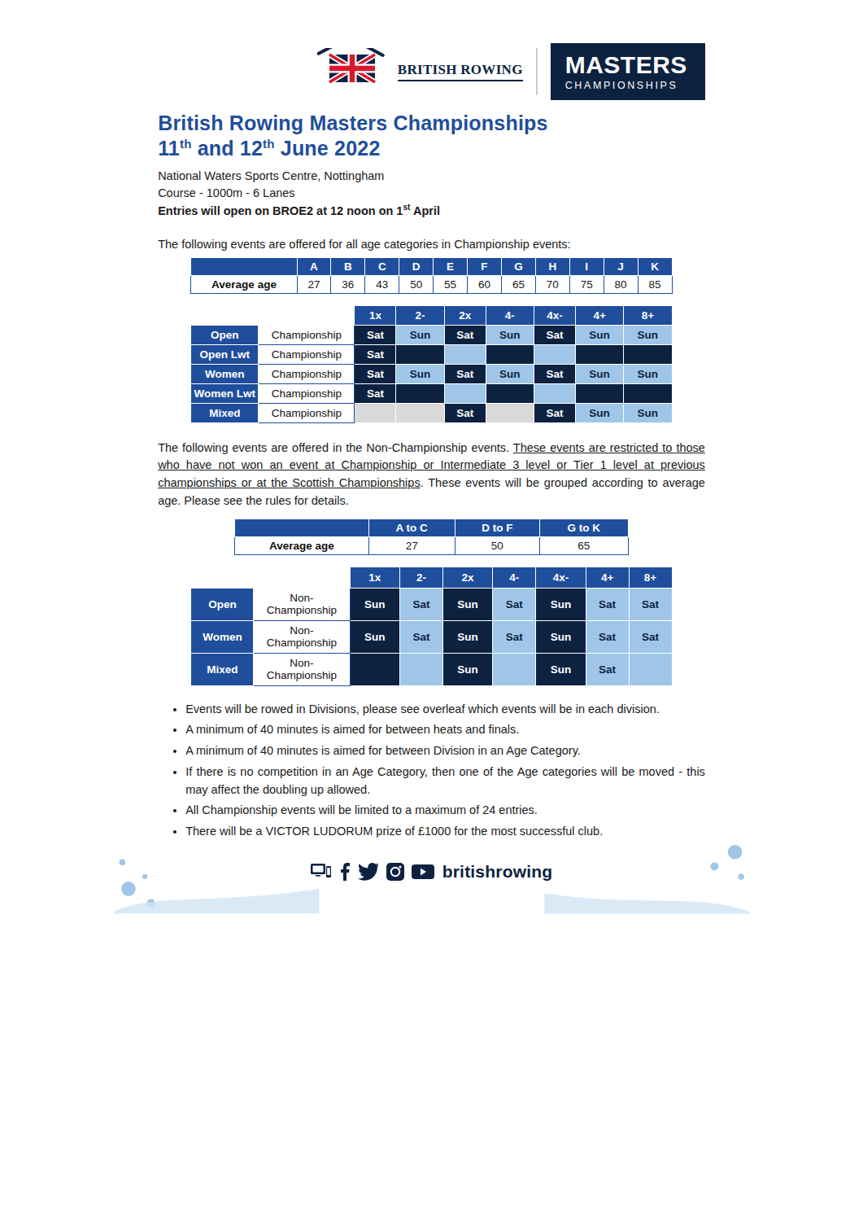BRITISH ROWING
MASTERS CHAMPIONSHIPS
British Rowing Masters Championships
11th and 12th June 2022
National Waters Sports Centre, Nottingham
Course - 1000m - 6 Lanes
Entries will open on BROE2 at 12 noon on 1st April
The following events are offered for all age categories in Championship events:
| | A | B | C | D | E | F | G | H | I | J | K |
| --- | --- | --- | --- | --- | --- | --- | --- | --- | --- | --- | --- |
| Average age | 27 | 36 | 43 | 50 | 55 | 60 | 65 | 70 | 75 | 80 | 85 |
| | | 1x | 2- | 2x | 4- | 4x- | 4+ | 8+ |
| --- | --- | --- | --- | --- | --- | --- | --- | --- |
| Open | Championship | Sat | Sun | Sat | Sun | Sat | Sun | Sun |
| Open Lwt | Championship | Sat | | | | | | |
| Women | Championship | Sat | Sun | Sat | Sun | Sat | Sun | Sun |
| Women Lwt | Championship | Sat | | | | | | |
| Mixed | Championship | | | Sat | | Sat | Sun | Sun |
The following events are offered in the Non-Championship events. These events are restricted to those who have not won an event at Championship or Intermediate 3 level or Tier 1 level at previous championships or at the Scottish Championships. These events will be grouped according to average age. Please see the rules for details.
| | A to C | D to F | G to K |
| --- | --- | --- | --- |
| Average age | 27 | 50 | 65 |
| | | 1x | 2- | 2x | 4- | 4x- | 4+ | 8+ |
| --- | --- | --- | --- | --- | --- | --- | --- | --- |
| Open | Non- Championship | Sun | Sat | Sun | Sat | Sun | Sat | Sat |
| Women | Non- Championship | Sun | Sat | Sun | Sat | Sun | Sat | Sat |
| Mixed | Non- Championship | | | Sun | | Sun | Sat | |
Events will be rowed in Divisions, please see overleaf which events will be in each division.
A minimum of 40 minutes is aimed for between heats and finals.
A minimum of 40 minutes is aimed for between Division in an Age Category.
If there is no competition in an Age Category, then one of the Age categories will be moved - this may affect the doubling up allowed.
All Championship events will be limited to a maximum of 24 entries.
There will be a VICTOR LUDORUM prize of £1000 for the most successful club.
britishrowing